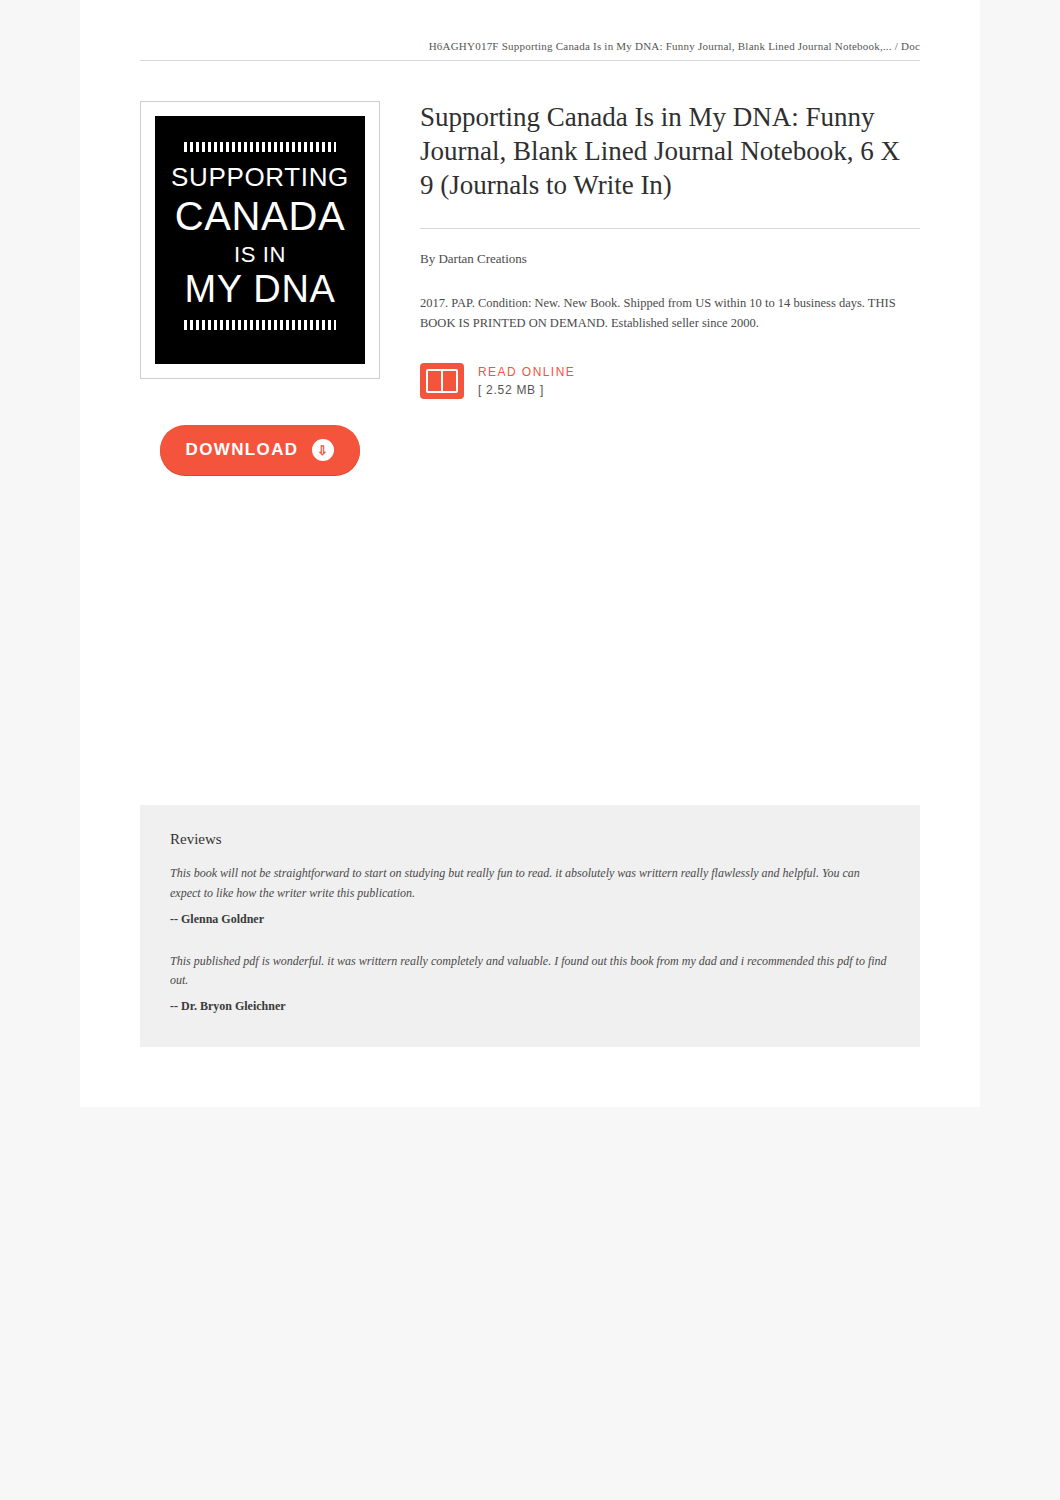H6AGHY017F Supporting Canada Is in My DNA: Funny Journal, Blank Lined Journal Notebook,... / Doc
SUPPORTING
CANADA
IS IN
MY DNA
DOWNLOAD ⇩
Supporting Canada Is in My DNA: Funny Journal, Blank Lined Journal Notebook, 6 X 9 (Journals to Write In)
By Dartan Creations
2017. PAP. Condition: New. New Book. Shipped from US within 10 to 14 business days. THIS BOOK IS PRINTED ON DEMAND. Established seller since 2000.
READ ONLINE
[ 2.52 MB ]
Reviews
This book will not be straightforward to start on studying but really fun to read. it absolutely was writtern really flawlessly and helpful. You can expect to like how the writer write this publication.
-- Glenna Goldner
This published pdf is wonderful. it was writtern really completely and valuable. I found out this book from my dad and i recommended this pdf to find out.
-- Dr. Bryon Gleichner